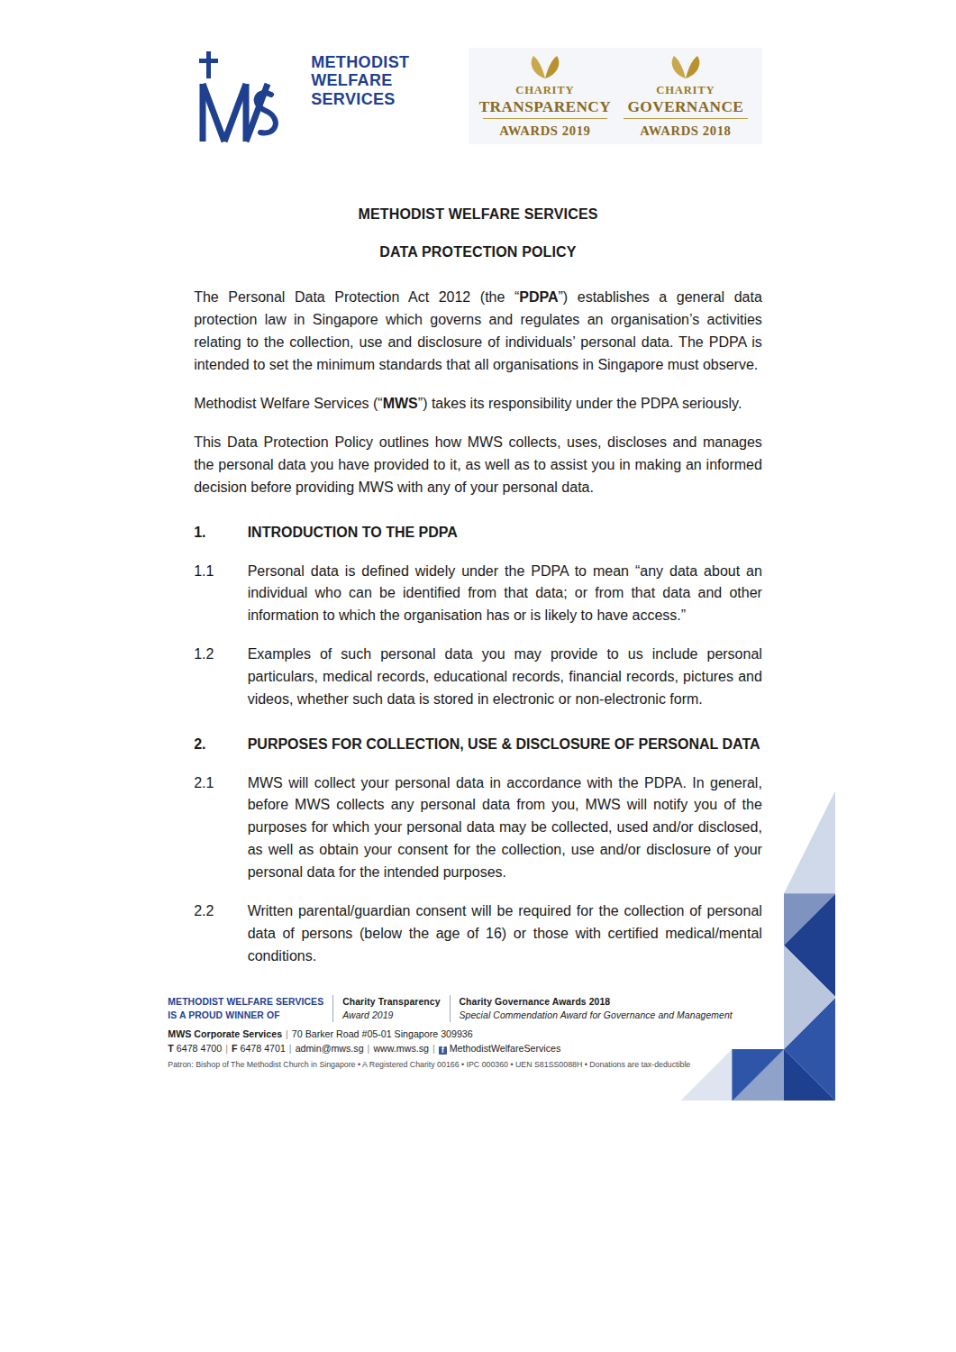METHODIST
WELFARE
SERVICES
Charity
Transparency
Awards 2019
Charity
Governance
Awards 2018
METHODIST WELFARE SERVICES
DATA PROTECTION POLICY
The Personal Data Protection Act 2012 (the “PDPA”) establishes a general data protection law in Singapore which governs and regulates an organisation’s activities relating to the collection, use and disclosure of individuals’ personal data. The PDPA is intended to set the minimum standards that all organisations in Singapore must observe.
Methodist Welfare Services (“MWS”) takes its responsibility under the PDPA seriously.
This Data Protection Policy outlines how MWS collects, uses, discloses and manages the personal data you have provided to it, as well as to assist you in making an informed decision before providing MWS with any of your personal data.
1. INTRODUCTION TO THE PDPA
1.1
Personal data is defined widely under the PDPA to mean “any data about an individual who can be identified from that data; or from that data and other information to which the organisation has or is likely to have access.”
1.2
Examples of such personal data you may provide to us include personal particulars, medical records, educational records, financial records, pictures and videos, whether such data is stored in electronic or non-electronic form.
2. PURPOSES FOR COLLECTION, USE & DISCLOSURE OF PERSONAL DATA
2.1
MWS will collect your personal data in accordance with the PDPA. In general, before MWS collects any personal data from you, MWS will notify you of the purposes for which your personal data may be collected, used and/or disclosed, as well as obtain your consent for the collection, use and/or disclosure of your personal data for the intended purposes.
2.2
Written parental/guardian consent will be required for the collection of personal data of persons (below the age of 16) or those with certified medical/mental conditions.
METHODIST WELFARE SERVICES
IS A PROUD WINNER OF
Charity Transparency
Award 2019
Charity Governance Awards 2018
Special Commendation Award for Governance and Management
MWS Corporate Services|70 Barker Road #05-01 Singapore 309936
T 6478 4700|F 6478 4701|admin@mws.sg|www.mws.sg|f MethodistWelfareServices
Patron: Bishop of The Methodist Church in Singapore • A Registered Charity 00166 • IPC 000360 • UEN S81SS0088H • Donations are tax-deductible